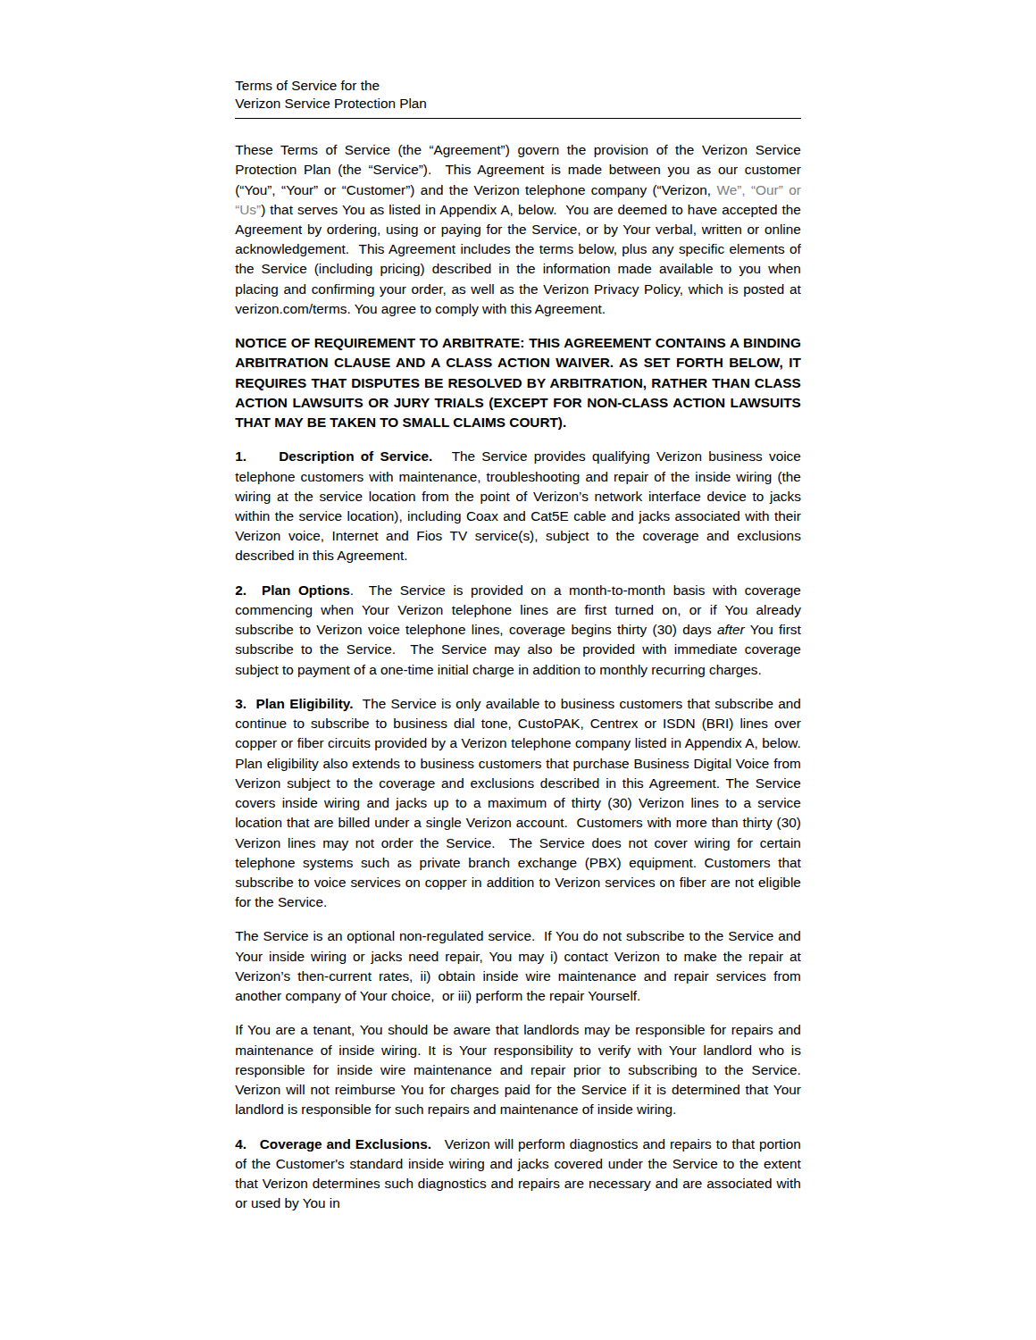Terms of Service for the
Verizon Service Protection Plan
These Terms of Service (the “Agreement”) govern the provision of the Verizon Service Protection Plan (the “Service”). This Agreement is made between you as our customer (“You”, “Your” or “Customer”) and the Verizon telephone company (“Verizon, We”, “Our” or “Us”) that serves You as listed in Appendix A, below. You are deemed to have accepted the Agreement by ordering, using or paying for the Service, or by Your verbal, written or online acknowledgement. This Agreement includes the terms below, plus any specific elements of the Service (including pricing) described in the information made available to you when placing and confirming your order, as well as the Verizon Privacy Policy, which is posted at verizon.com/terms. You agree to comply with this Agreement.
NOTICE OF REQUIREMENT TO ARBITRATE: THIS AGREEMENT CONTAINS A BINDING ARBITRATION CLAUSE AND A CLASS ACTION WAIVER. AS SET FORTH BELOW, IT REQUIRES THAT DISPUTES BE RESOLVED BY ARBITRATION, RATHER THAN CLASS ACTION LAWSUITS OR JURY TRIALS (EXCEPT FOR NON-CLASS ACTION LAWSUITS THAT MAY BE TAKEN TO SMALL CLAIMS COURT).
1. Description of Service. The Service provides qualifying Verizon business voice telephone customers with maintenance, troubleshooting and repair of the inside wiring (the wiring at the service location from the point of Verizon’s network interface device to jacks within the service location), including Coax and Cat5E cable and jacks associated with their Verizon voice, Internet and Fios TV service(s), subject to the coverage and exclusions described in this Agreement.
2. Plan Options. The Service is provided on a month-to-month basis with coverage commencing when Your Verizon telephone lines are first turned on, or if You already subscribe to Verizon voice telephone lines, coverage begins thirty (30) days after You first subscribe to the Service. The Service may also be provided with immediate coverage subject to payment of a one-time initial charge in addition to monthly recurring charges.
3. Plan Eligibility. The Service is only available to business customers that subscribe and continue to subscribe to business dial tone, CustoPAK, Centrex or ISDN (BRI) lines over copper or fiber circuits provided by a Verizon telephone company listed in Appendix A, below. Plan eligibility also extends to business customers that purchase Business Digital Voice from Verizon subject to the coverage and exclusions described in this Agreement. The Service covers inside wiring and jacks up to a maximum of thirty (30) Verizon lines to a service location that are billed under a single Verizon account. Customers with more than thirty (30) Verizon lines may not order the Service. The Service does not cover wiring for certain telephone systems such as private branch exchange (PBX) equipment. Customers that subscribe to voice services on copper in addition to Verizon services on fiber are not eligible for the Service.
The Service is an optional non-regulated service. If You do not subscribe to the Service and Your inside wiring or jacks need repair, You may i) contact Verizon to make the repair at Verizon’s then-current rates, ii) obtain inside wire maintenance and repair services from another company of Your choice, or iii) perform the repair Yourself.
If You are a tenant, You should be aware that landlords may be responsible for repairs and maintenance of inside wiring. It is Your responsibility to verify with Your landlord who is responsible for inside wire maintenance and repair prior to subscribing to the Service. Verizon will not reimburse You for charges paid for the Service if it is determined that Your landlord is responsible for such repairs and maintenance of inside wiring.
4. Coverage and Exclusions. Verizon will perform diagnostics and repairs to that portion of the Customer's standard inside wiring and jacks covered under the Service to the extent that Verizon determines such diagnostics and repairs are necessary and are associated with or used by You in